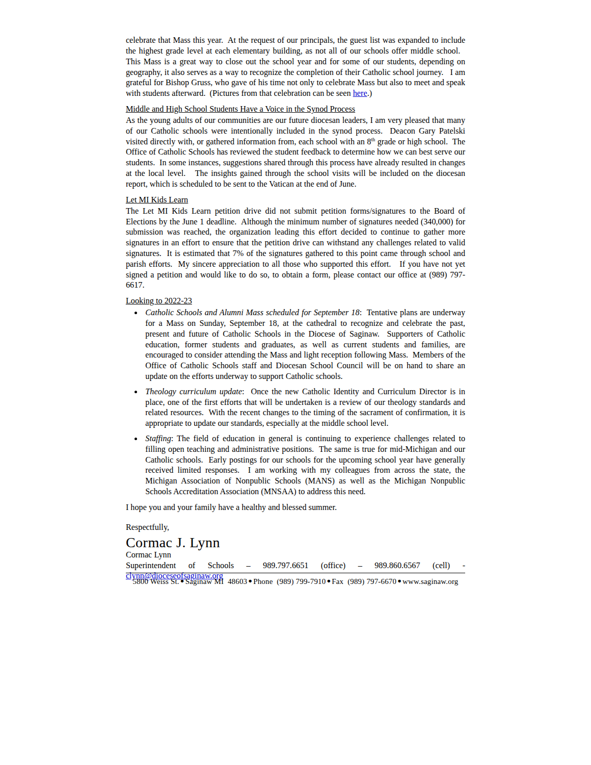celebrate that Mass this year. At the request of our principals, the guest list was expanded to include the highest grade level at each elementary building, as not all of our schools offer middle school. This Mass is a great way to close out the school year and for some of our students, depending on geography, it also serves as a way to recognize the completion of their Catholic school journey. I am grateful for Bishop Gruss, who gave of his time not only to celebrate Mass but also to meet and speak with students afterward. (Pictures from that celebration can be seen here.)
Middle and High School Students Have a Voice in the Synod Process
As the young adults of our communities are our future diocesan leaders, I am very pleased that many of our Catholic schools were intentionally included in the synod process. Deacon Gary Patelski visited directly with, or gathered information from, each school with an 8th grade or high school. The Office of Catholic Schools has reviewed the student feedback to determine how we can best serve our students. In some instances, suggestions shared through this process have already resulted in changes at the local level. The insights gained through the school visits will be included on the diocesan report, which is scheduled to be sent to the Vatican at the end of June.
Let MI Kids Learn
The Let MI Kids Learn petition drive did not submit petition forms/signatures to the Board of Elections by the June 1 deadline. Although the minimum number of signatures needed (340,000) for submission was reached, the organization leading this effort decided to continue to gather more signatures in an effort to ensure that the petition drive can withstand any challenges related to valid signatures. It is estimated that 7% of the signatures gathered to this point came through school and parish efforts. My sincere appreciation to all those who supported this effort. If you have not yet signed a petition and would like to do so, to obtain a form, please contact our office at (989) 797-6617.
Looking to 2022-23
Catholic Schools and Alumni Mass scheduled for September 18: Tentative plans are underway for a Mass on Sunday, September 18, at the cathedral to recognize and celebrate the past, present and future of Catholic Schools in the Diocese of Saginaw. Supporters of Catholic education, former students and graduates, as well as current students and families, are encouraged to consider attending the Mass and light reception following Mass. Members of the Office of Catholic Schools staff and Diocesan School Council will be on hand to share an update on the efforts underway to support Catholic schools.
Theology curriculum update: Once the new Catholic Identity and Curriculum Director is in place, one of the first efforts that will be undertaken is a review of our theology standards and related resources. With the recent changes to the timing of the sacrament of confirmation, it is appropriate to update our standards, especially at the middle school level.
Staffing: The field of education in general is continuing to experience challenges related to filling open teaching and administrative positions. The same is true for mid-Michigan and our Catholic schools. Early postings for our schools for the upcoming school year have generally received limited responses. I am working with my colleagues from across the state, the Michigan Association of Nonpublic Schools (MANS) as well as the Michigan Nonpublic Schools Accreditation Association (MNSAA) to address this need.
I hope you and your family have a healthy and blessed summer.
Respectfully,
Cormac J. Lynn
Cormac Lynn
Superintendent of Schools – 989.797.6651 (office) – 989.860.6567 (cell) - clynn@dioceseofsaginaw.org
5800 Weiss St.●Saginaw MI 48603●Phone (989) 799-7910●Fax (989) 797-6670●www.saginaw.org